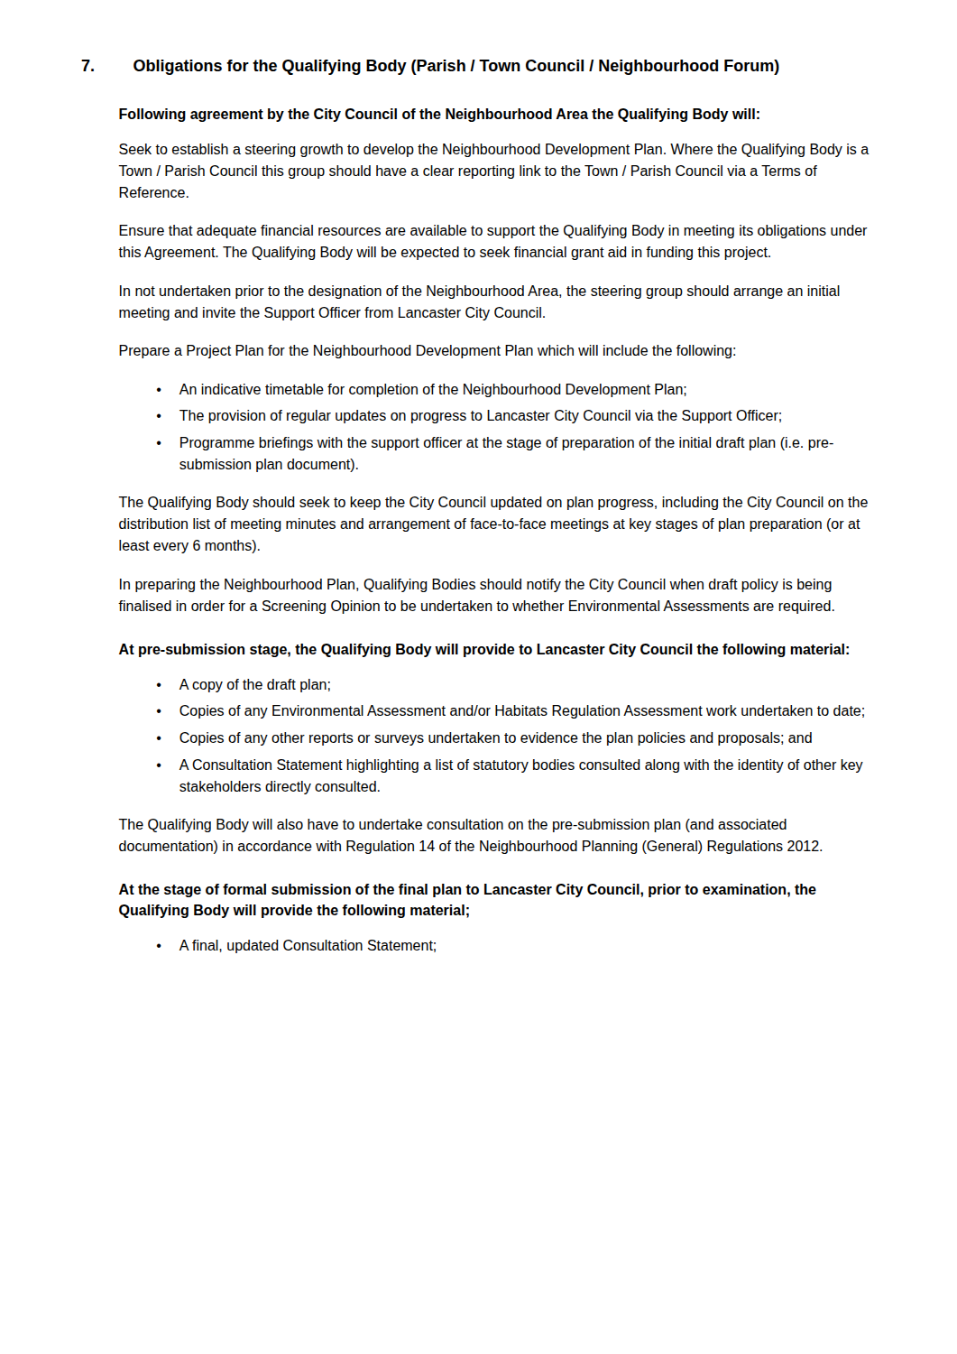7. Obligations for the Qualifying Body (Parish / Town Council / Neighbourhood Forum)
Following agreement by the City Council of the Neighbourhood Area the Qualifying Body will:
Seek to establish a steering growth to develop the Neighbourhood Development Plan. Where the Qualifying Body is a Town / Parish Council this group should have a clear reporting link to the Town / Parish Council via a Terms of Reference.
Ensure that adequate financial resources are available to support the Qualifying Body in meeting its obligations under this Agreement. The Qualifying Body will be expected to seek financial grant aid in funding this project.
In not undertaken prior to the designation of the Neighbourhood Area, the steering group should arrange an initial meeting and invite the Support Officer from Lancaster City Council.
Prepare a Project Plan for the Neighbourhood Development Plan which will include the following:
An indicative timetable for completion of the Neighbourhood Development Plan;
The provision of regular updates on progress to Lancaster City Council via the Support Officer;
Programme briefings with the support officer at the stage of preparation of the initial draft plan (i.e. pre-submission plan document).
The Qualifying Body should seek to keep the City Council updated on plan progress, including the City Council on the distribution list of meeting minutes and arrangement of face-to-face meetings at key stages of plan preparation (or at least every 6 months).
In preparing the Neighbourhood Plan, Qualifying Bodies should notify the City Council when draft policy is being finalised in order for a Screening Opinion to be undertaken to whether Environmental Assessments are required.
At pre-submission stage, the Qualifying Body will provide to Lancaster City Council the following material:
A copy of the draft plan;
Copies of any Environmental Assessment and/or Habitats Regulation Assessment work undertaken to date;
Copies of any other reports or surveys undertaken to evidence the plan policies and proposals; and
A Consultation Statement highlighting a list of statutory bodies consulted along with the identity of other key stakeholders directly consulted.
The Qualifying Body will also have to undertake consultation on the pre-submission plan (and associated documentation) in accordance with Regulation 14 of the Neighbourhood Planning (General) Regulations 2012.
At the stage of formal submission of the final plan to Lancaster City Council, prior to examination, the Qualifying Body will provide the following material;
A final, updated Consultation Statement;